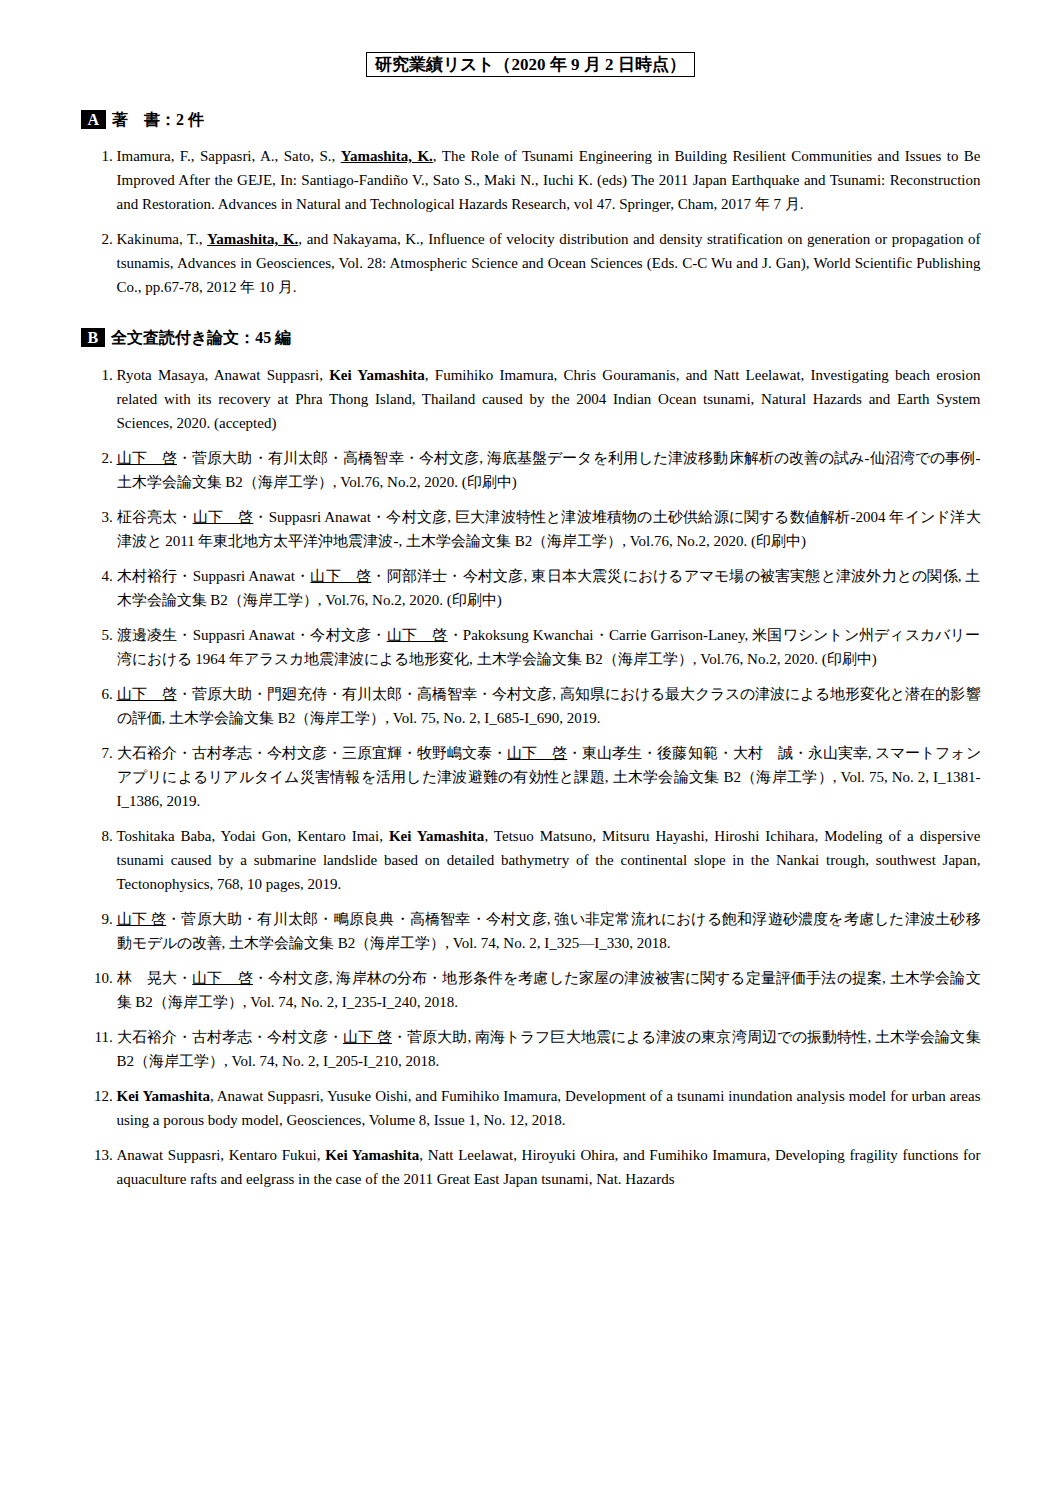研究業績リスト（2020 年 9 月 2 日時点）
A著　書：2 件
Imamura, F., Sappasri, A., Sato, S., Yamashita, K., The Role of Tsunami Engineering in Building Resilient Communities and Issues to Be Improved After the GEJE, In: Santiago-Fandiño V., Sato S., Maki N., Iuchi K. (eds) The 2011 Japan Earthquake and Tsunami: Reconstruction and Restoration. Advances in Natural and Technological Hazards Research, vol 47. Springer, Cham, 2017 年 7 月.
Kakinuma, T., Yamashita, K., and Nakayama, K., Influence of velocity distribution and density stratification on generation or propagation of tsunamis, Advances in Geosciences, Vol. 28: Atmospheric Science and Ocean Sciences (Eds. C-C Wu and J. Gan), World Scientific Publishing Co., pp.67-78, 2012 年 10 月.
B全文査読付き論文：45 編
Ryota Masaya, Anawat Suppasri, Kei Yamashita, Fumihiko Imamura, Chris Gouramanis, and Natt Leelawat, Investigating beach erosion related with its recovery at Phra Thong Island, Thailand caused by the 2004 Indian Ocean tsunami, Natural Hazards and Earth System Sciences, 2020. (accepted)
山下　啓・菅原大助・有川太郎・高橋智幸・今村文彦, 海底基盤データを利用した津波移動床解析の改善の試み-仙沼湾での事例- 土木学会論文集 B2（海岸工学）, Vol.76, No.2, 2020. (印刷中)
柾谷亮太・山下　啓・Suppasri Anawat・今村文彦, 巨大津波特性と津波堆積物の土砂供給源に関する数値解析-2004 年インド洋大津波と 2011 年東北地方太平洋沖地震津波-, 土木学会論文集 B2（海岸工学）, Vol.76, No.2, 2020. (印刷中)
木村裕行・Suppasri Anawat・山下　啓・阿部洋士・今村文彦, 東日本大震災におけるアマモ場の被害実態と津波外力との関係, 土木学会論文集 B2（海岸工学）, Vol.76, No.2, 2020. (印刷中)
渡邊凌生・Suppasri Anawat・今村文彦・山下　啓・Pakoksung Kwanchai・Carrie Garrison-Laney, 米国ワシントン州ディスカバリー湾における 1964 年アラスカ地震津波による地形変化, 土木学会論文集 B2（海岸工学）, Vol.76, No.2, 2020. (印刷中)
山下　啓・菅原大助・門廻充侍・有川太郎・高橋智幸・今村文彦, 高知県における最大クラスの津波による地形変化と潜在的影響の評価, 土木学会論文集 B2（海岸工学）, Vol. 75, No. 2, I_685-I_690, 2019.
大石裕介・古村孝志・今村文彦・三原宜輝・牧野嶋文泰・山下　啓・東山孝生・後藤知範・大村　誠・永山実幸, スマートフォンアプリによるリアルタイム災害情報を活用した津波避難の有効性と課題, 土木学会論文集 B2（海岸工学）, Vol. 75, No. 2, I_1381-I_1386, 2019.
Toshitaka Baba, Yodai Gon, Kentaro Imai, Kei Yamashita, Tetsuo Matsuno, Mitsuru Hayashi, Hiroshi Ichihara, Modeling of a dispersive tsunami caused by a submarine landslide based on detailed bathymetry of the continental slope in the Nankai trough, southwest Japan, Tectonophysics, 768, 10 pages, 2019.
山下 啓・菅原大助・有川太郎・鴫原良典・高橋智幸・今村文彦, 強い非定常流れにおける飽和浮遊砂濃度を考慮した津波土砂移動モデルの改善, 土木学会論文集 B2（海岸工学）, Vol. 74, No. 2, I_325—I_330, 2018.
林　晃大・山下　啓・今村文彦, 海岸林の分布・地形条件を考慮した家屋の津波被害に関する定量評価手法の提案, 土木学会論文集 B2（海岸工学）, Vol. 74, No. 2, I_235-I_240, 2018.
大石裕介・古村孝志・今村文彦・山下 啓・菅原大助, 南海トラフ巨大地震による津波の東京湾周辺での振動特性, 土木学会論文集 B2（海岸工学）, Vol. 74, No. 2, I_205-I_210, 2018.
Kei Yamashita, Anawat Suppasri, Yusuke Oishi, and Fumihiko Imamura, Development of a tsunami inundation analysis model for urban areas using a porous body model, Geosciences, Volume 8, Issue 1, No. 12, 2018.
Anawat Suppasri, Kentaro Fukui, Kei Yamashita, Natt Leelawat, Hiroyuki Ohira, and Fumihiko Imamura, Developing fragility functions for aquaculture rafts and eelgrass in the case of the 2011 Great East Japan tsunami, Nat. Hazards